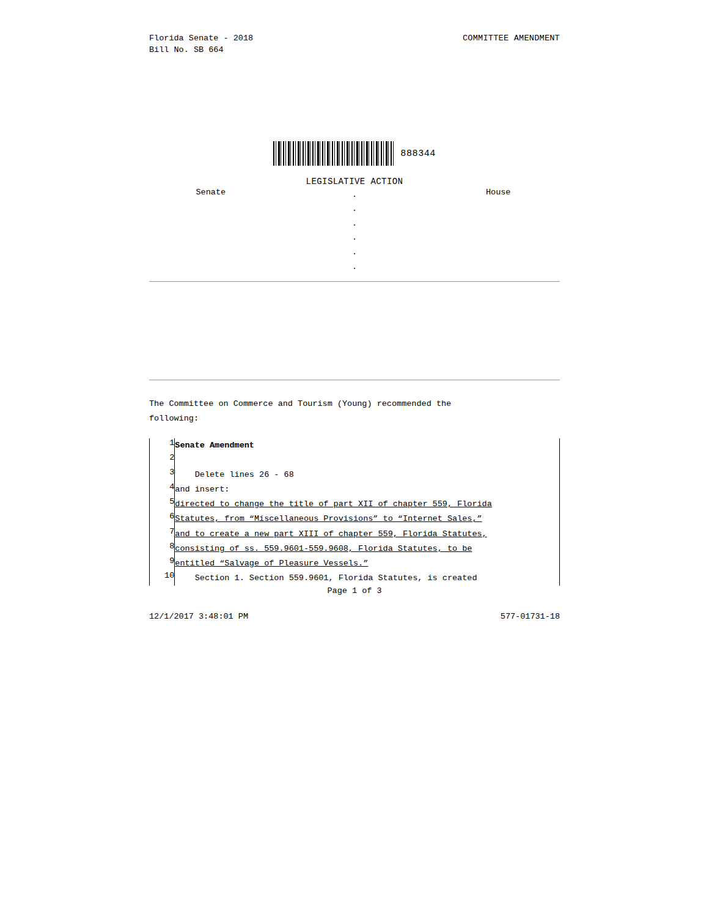Florida Senate - 2018 Bill No. SB 664
COMMITTEE AMENDMENT
888344
LEGISLATIVE ACTION
| Senate | . | House |
| | . | |
| | . | |
| | . | |
| | . | |
| | . | |
The Committee on Commerce and Tourism (Young) recommended the
following:
| 1 | Senate Amendment |
| 2 | |
| 3 | Delete lines 26 - 68 |
| 4 | and insert: |
| 5 | directed to change the title of part XII of chapter 559, Florida |
| 6 | Statutes, from “Miscellaneous Provisions” to “Internet Sales,” |
| 7 | and to create a new part XIII of chapter 559, Florida Statutes, |
| 8 | consisting of ss. 559.9601-559.9608, Florida Statutes, to be |
| 9 | entitled “Salvage of Pleasure Vessels.” |
| 10 | Section 1. Section 559.9601, Florida Statutes, is created |
Page 1 of 3
12/1/2017 3:48:01 PM
577-01731-18